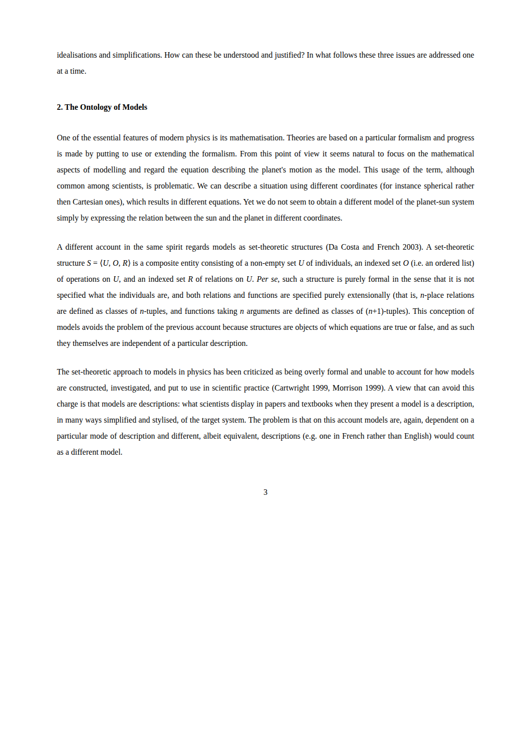idealisations and simplifications. How can these be understood and justified? In what follows these three issues are addressed one at a time.
2. The Ontology of Models
One of the essential features of modern physics is its mathematisation. Theories are based on a particular formalism and progress is made by putting to use or extending the formalism. From this point of view it seems natural to focus on the mathematical aspects of modelling and regard the equation describing the planet's motion as the model. This usage of the term, although common among scientists, is problematic. We can describe a situation using different coordinates (for instance spherical rather then Cartesian ones), which results in different equations. Yet we do not seem to obtain a different model of the planet-sun system simply by expressing the relation between the sun and the planet in different coordinates.
A different account in the same spirit regards models as set-theoretic structures (Da Costa and French 2003). A set-theoretic structure S = ⟨U, O, R⟩ is a composite entity consisting of a non-empty set U of individuals, an indexed set O (i.e. an ordered list) of operations on U, and an indexed set R of relations on U. Per se, such a structure is purely formal in the sense that it is not specified what the individuals are, and both relations and functions are specified purely extensionally (that is, n-place relations are defined as classes of n-tuples, and functions taking n arguments are defined as classes of (n+1)-tuples). This conception of models avoids the problem of the previous account because structures are objects of which equations are true or false, and as such they themselves are independent of a particular description.
The set-theoretic approach to models in physics has been criticized as being overly formal and unable to account for how models are constructed, investigated, and put to use in scientific practice (Cartwright 1999, Morrison 1999). A view that can avoid this charge is that models are descriptions: what scientists display in papers and textbooks when they present a model is a description, in many ways simplified and stylised, of the target system. The problem is that on this account models are, again, dependent on a particular mode of description and different, albeit equivalent, descriptions (e.g. one in French rather than English) would count as a different model.
3